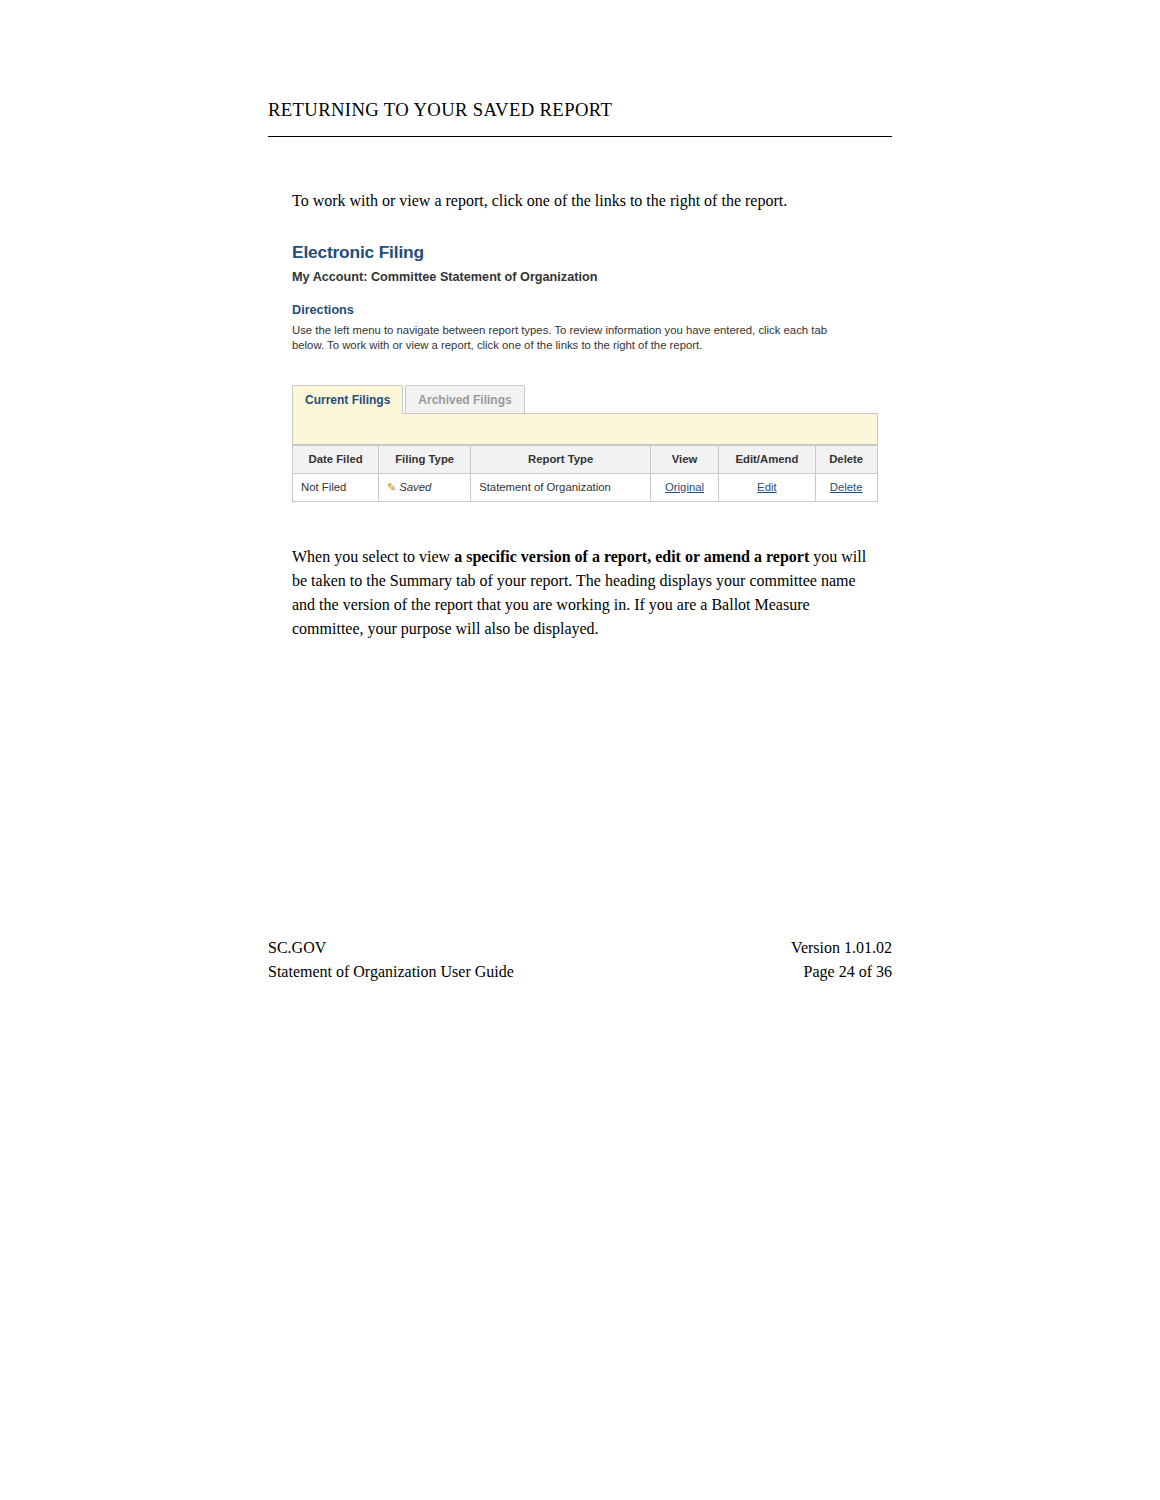Returning to Your Saved Report
To work with or view a report, click one of the links to the right of the report.
Electronic Filing
My Account: Committee Statement of Organization
Directions
Use the left menu to navigate between report types. To review information you have entered, click each tab below. To work with or view a report, click one of the links to the right of the report.
Current Filings
Archived Filings
| Date Filed | Filing Type | Report Type | View | Edit/Amend | Delete |
| --- | --- | --- | --- | --- | --- |
| Not Filed | ✎ Saved | Statement of Organization | Original | Edit | Delete |
When you select to view a specific version of a report, edit or amend a report you will be taken to the Summary tab of your report. The heading displays your committee name and the version of the report that you are working in. If you are a Ballot Measure committee, your purpose will also be displayed.
SC.GOV
Statement of Organization User Guide
Version 1.01.02
Page 24 of 36